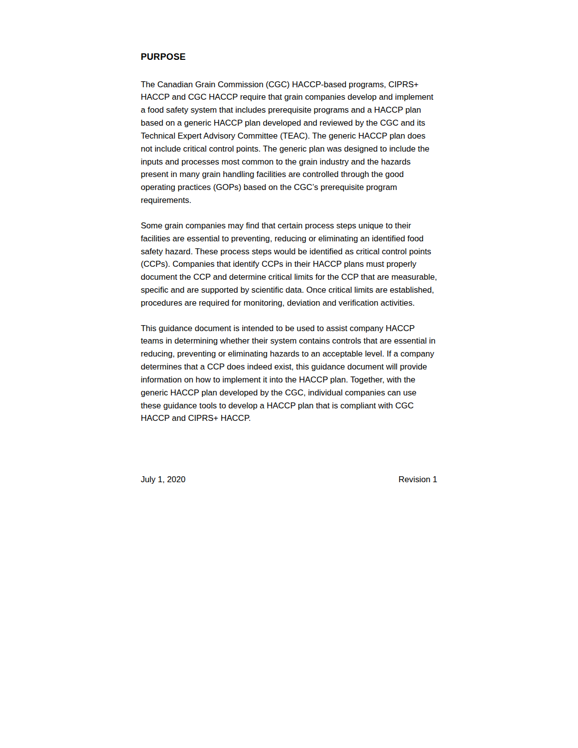PURPOSE
The Canadian Grain Commission (CGC) HACCP-based programs, CIPRS+ HACCP and CGC HACCP require that grain companies develop and implement a food safety system that includes prerequisite programs and a HACCP plan based on a generic HACCP plan developed and reviewed by the CGC and its Technical Expert Advisory Committee (TEAC). The generic HACCP plan does not include critical control points. The generic plan was designed to include the inputs and processes most common to the grain industry and the hazards present in many grain handling facilities are controlled through the good operating practices (GOPs) based on the CGC’s prerequisite program requirements.
Some grain companies may find that certain process steps unique to their facilities are essential to preventing, reducing or eliminating an identified food safety hazard. These process steps would be identified as critical control points (CCPs). Companies that identify CCPs in their HACCP plans must properly document the CCP and determine critical limits for the CCP that are measurable, specific and are supported by scientific data. Once critical limits are established, procedures are required for monitoring, deviation and verification activities.
This guidance document is intended to be used to assist company HACCP teams in determining whether their system contains controls that are essential in reducing, preventing or eliminating hazards to an acceptable level. If a company determines that a CCP does indeed exist, this guidance document will provide information on how to implement it into the HACCP plan. Together, with the generic HACCP plan developed by the CGC, individual companies can use these guidance tools to develop a HACCP plan that is compliant with CGC HACCP and CIPRS+ HACCP.
July 1, 2020 Revision 1